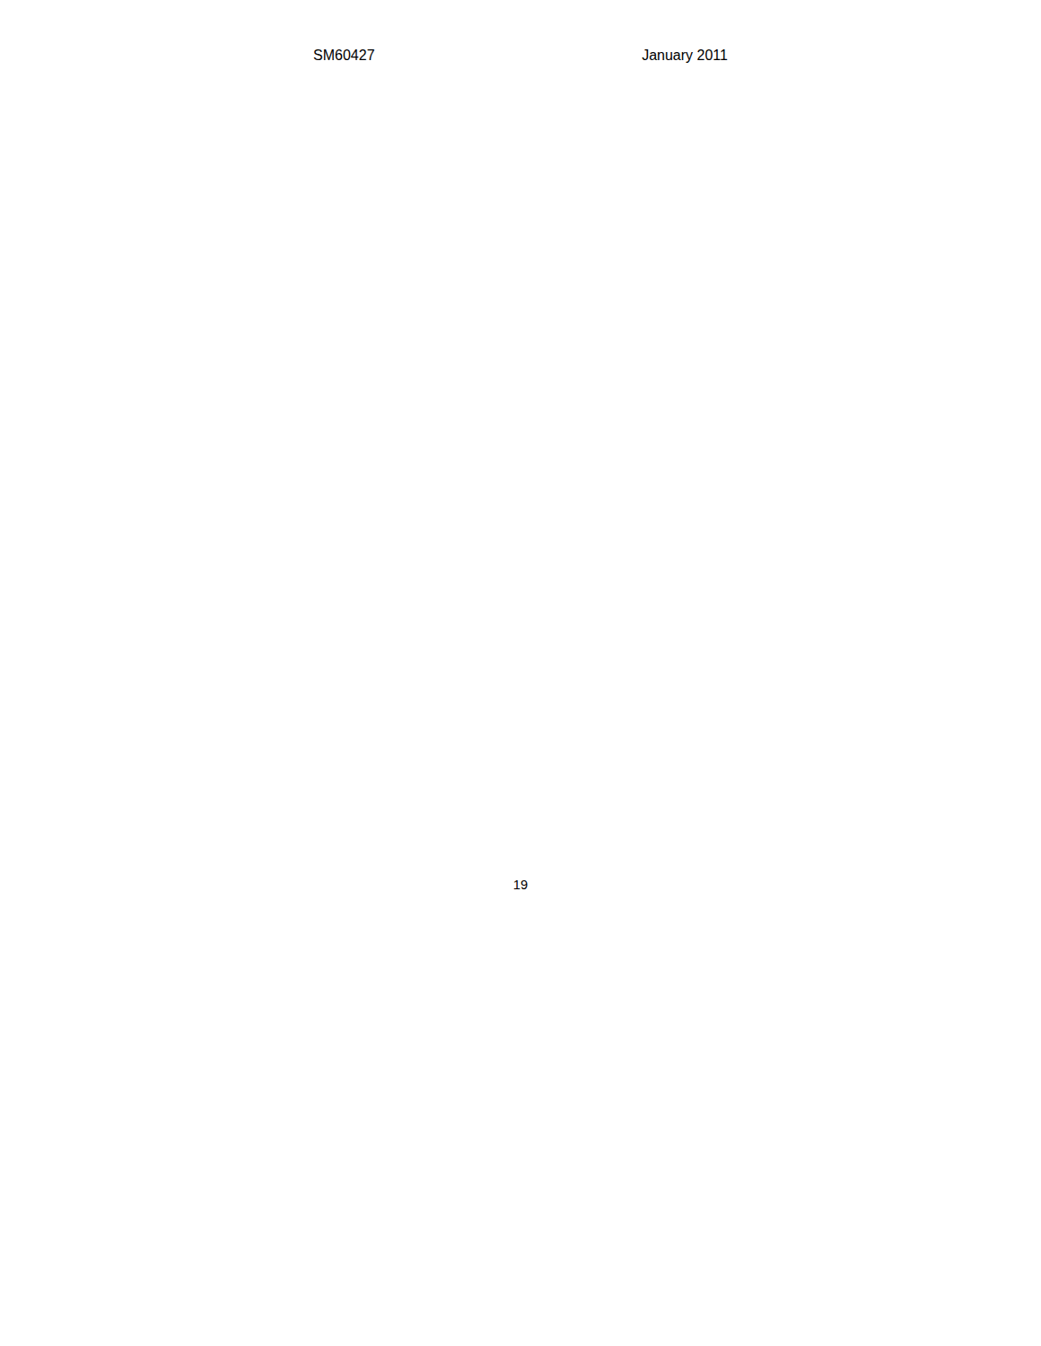SM60427 January 2011
19